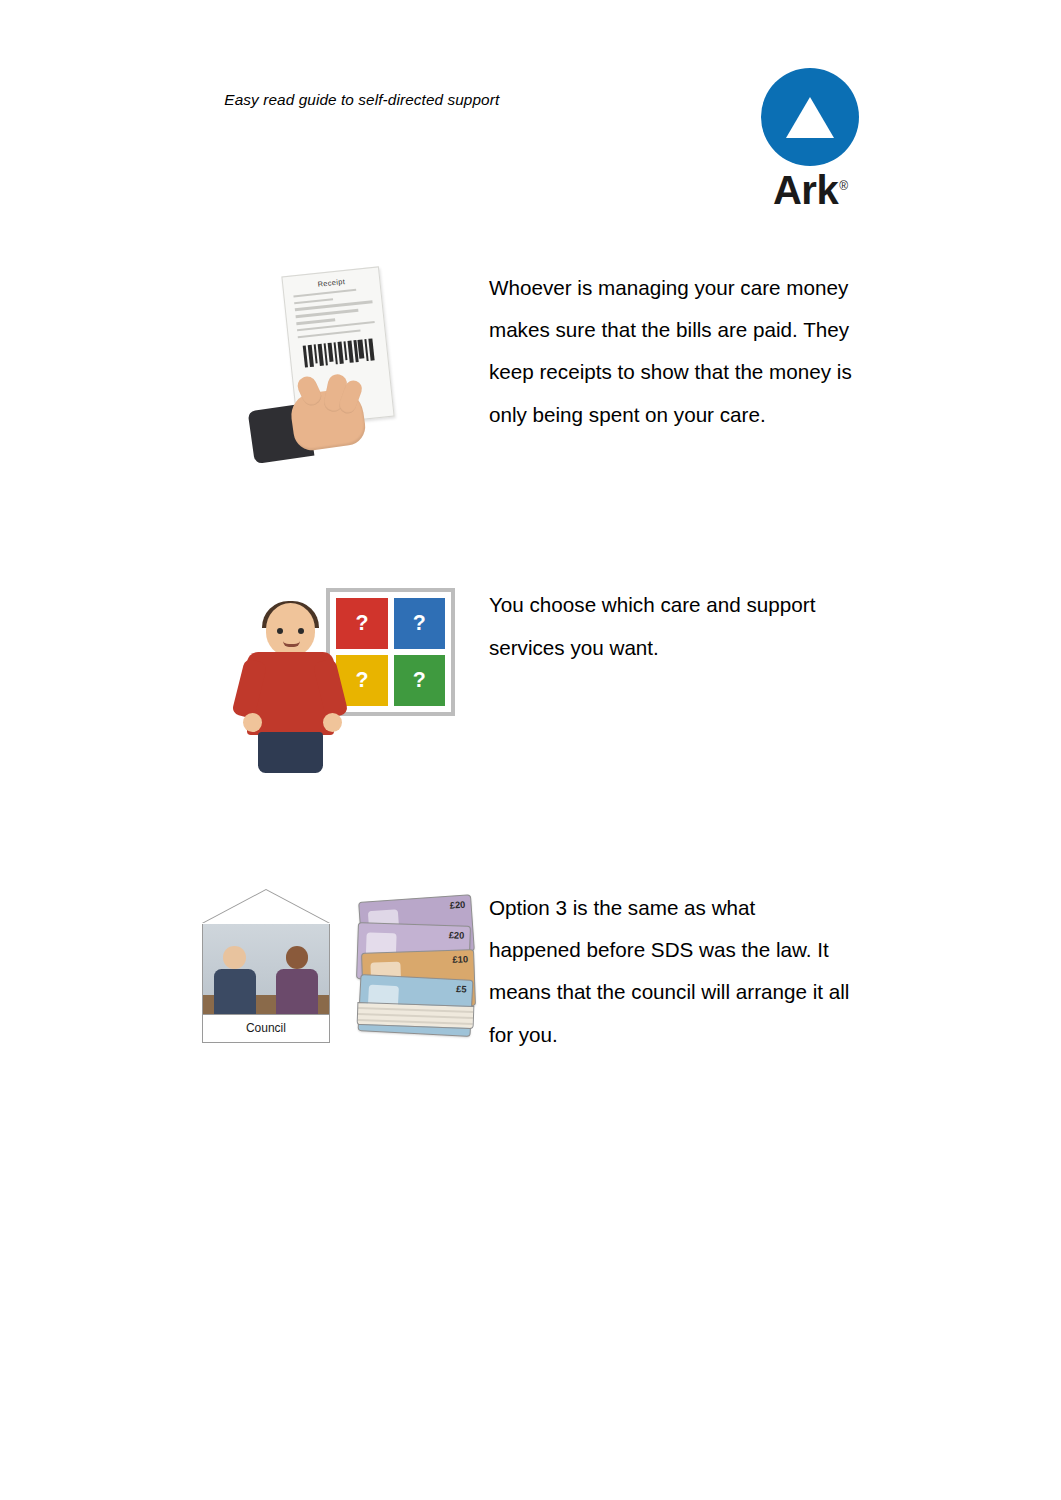Easy read guide to self-directed support
Ark®
Receipt
Whoever is managing your care money makes sure that the bills are paid. They keep receipts to show that the money is only being spent on your care.
?
?
?
?
You choose which care and support services you want.
Council
£20
£20
£10
£5
Option 3 is the same as what happened before SDS was the law. It means that the council will arrange it all for you.